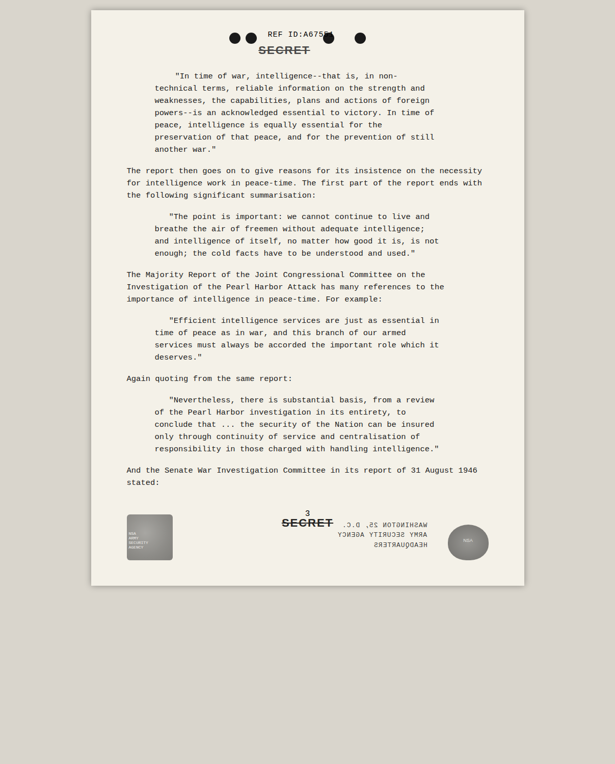REF ID:A67551 SECRET
"In time of war, intelligence--that is, in non-technical terms, reliable information on the strength and weaknesses, the capabilities, plans and actions of foreign powers--is an acknowledged essential to victory. In time of peace, intelligence is equally essential for the preservation of that peace, and for the prevention of still another war."
The report then goes on to give reasons for its insistence on the necessity for intelligence work in peace-time. The first part of the report ends with the following significant summarisation:
"The point is important: we cannot continue to live and breathe the air of freemen without adequate intelligence; and intelligence of itself, no matter how good it is, is not enough; the cold facts have to be understood and used."
The Majority Report of the Joint Congressional Committee on the Investigation of the Pearl Harbor Attack has many references to the importance of intelligence in peace-time. For example:
"Efficient intelligence services are just as essential in time of peace as in war, and this branch of our armed services must always be accorded the important role which it deserves."
Again quoting from the same report:
"Nevertheless, there is substantial basis, from a review of the Pearl Harbor investigation in its entirety, to conclude that ... the security of the Nation can be insured only through continuity of service and centralisation of responsibility in those charged with handling intelligence."
And the Senate War Investigation Committee in its report of 31 August 1946 stated:
NSA
ARMY
SECURITY
AGENCY
WASHINGTON 25, D.C.
ARMY SECURITY AGENCY
HEADQUARTERS
NSA
3
SECRET